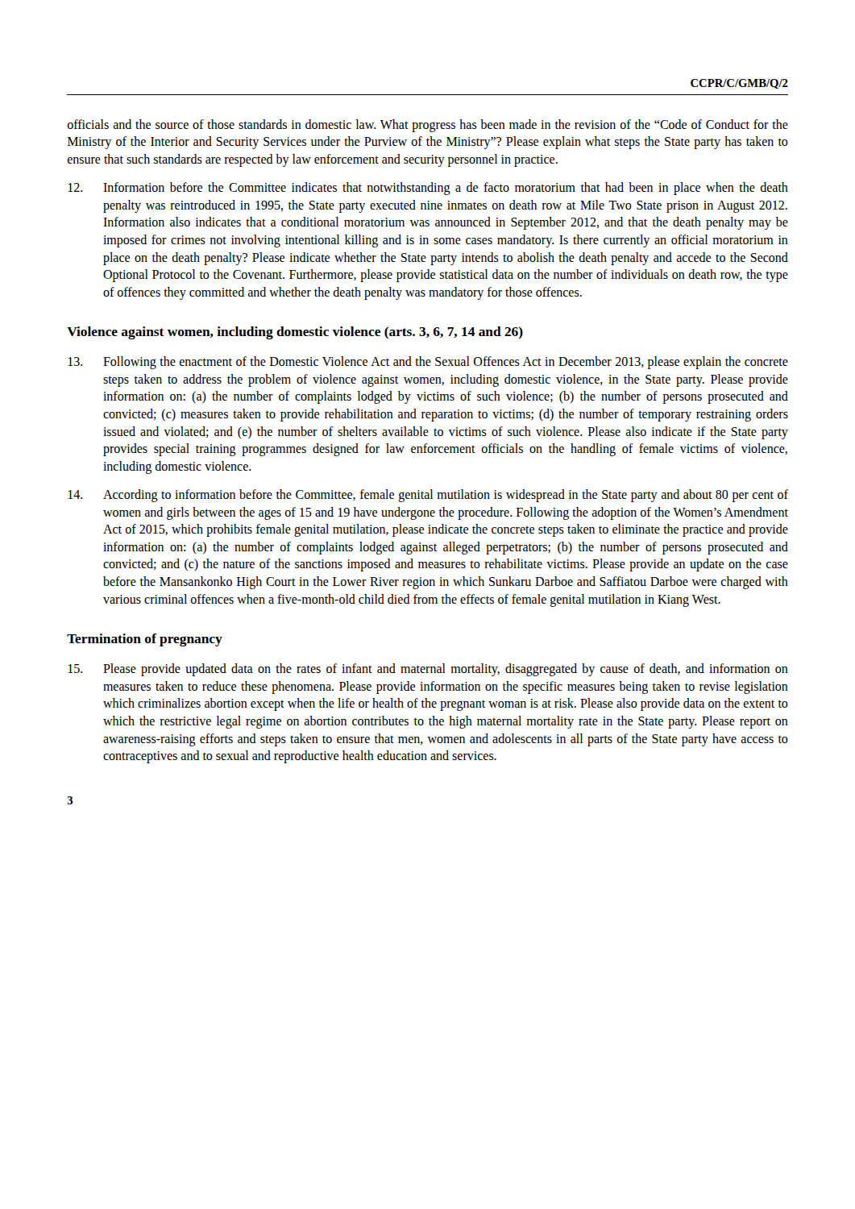CCPR/C/GMB/Q/2
officials and the source of those standards in domestic law. What progress has been made in the revision of the “Code of Conduct for the Ministry of the Interior and Security Services under the Purview of the Ministry”? Please explain what steps the State party has taken to ensure that such standards are respected by law enforcement and security personnel in practice.
12.
Information before the Committee indicates that notwithstanding a de facto moratorium that had been in place when the death penalty was reintroduced in 1995, the State party executed nine inmates on death row at Mile Two State prison in August 2012. Information also indicates that a conditional moratorium was announced in September 2012, and that the death penalty may be imposed for crimes not involving intentional killing and is in some cases mandatory. Is there currently an official moratorium in place on the death penalty? Please indicate whether the State party intends to abolish the death penalty and accede to the Second Optional Protocol to the Covenant. Furthermore, please provide statistical data on the number of individuals on death row, the type of offences they committed and whether the death penalty was mandatory for those offences.
Violence against women, including domestic violence (arts. 3, 6, 7, 14 and 26)
13.
Following the enactment of the Domestic Violence Act and the Sexual Offences Act in December 2013, please explain the concrete steps taken to address the problem of violence against women, including domestic violence, in the State party. Please provide information on: (a) the number of complaints lodged by victims of such violence; (b) the number of persons prosecuted and convicted; (c) measures taken to provide rehabilitation and reparation to victims; (d) the number of temporary restraining orders issued and violated; and (e) the number of shelters available to victims of such violence. Please also indicate if the State party provides special training programmes designed for law enforcement officials on the handling of female victims of violence, including domestic violence.
14.
According to information before the Committee, female genital mutilation is widespread in the State party and about 80 per cent of women and girls between the ages of 15 and 19 have undergone the procedure. Following the adoption of the Women’s Amendment Act of 2015, which prohibits female genital mutilation, please indicate the concrete steps taken to eliminate the practice and provide information on: (a) the number of complaints lodged against alleged perpetrators; (b) the number of persons prosecuted and convicted; and (c) the nature of the sanctions imposed and measures to rehabilitate victims. Please provide an update on the case before the Mansankonko High Court in the Lower River region in which Sunkaru Darboe and Saffiatou Darboe were charged with various criminal offences when a five-month-old child died from the effects of female genital mutilation in Kiang West.
Termination of pregnancy
15.
Please provide updated data on the rates of infant and maternal mortality, disaggregated by cause of death, and information on measures taken to reduce these phenomena. Please provide information on the specific measures being taken to revise legislation which criminalizes abortion except when the life or health of the pregnant woman is at risk. Please also provide data on the extent to which the restrictive legal regime on abortion contributes to the high maternal mortality rate in the State party. Please report on awareness-raising efforts and steps taken to ensure that men, women and adolescents in all parts of the State party have access to contraceptives and to sexual and reproductive health education and services.
3